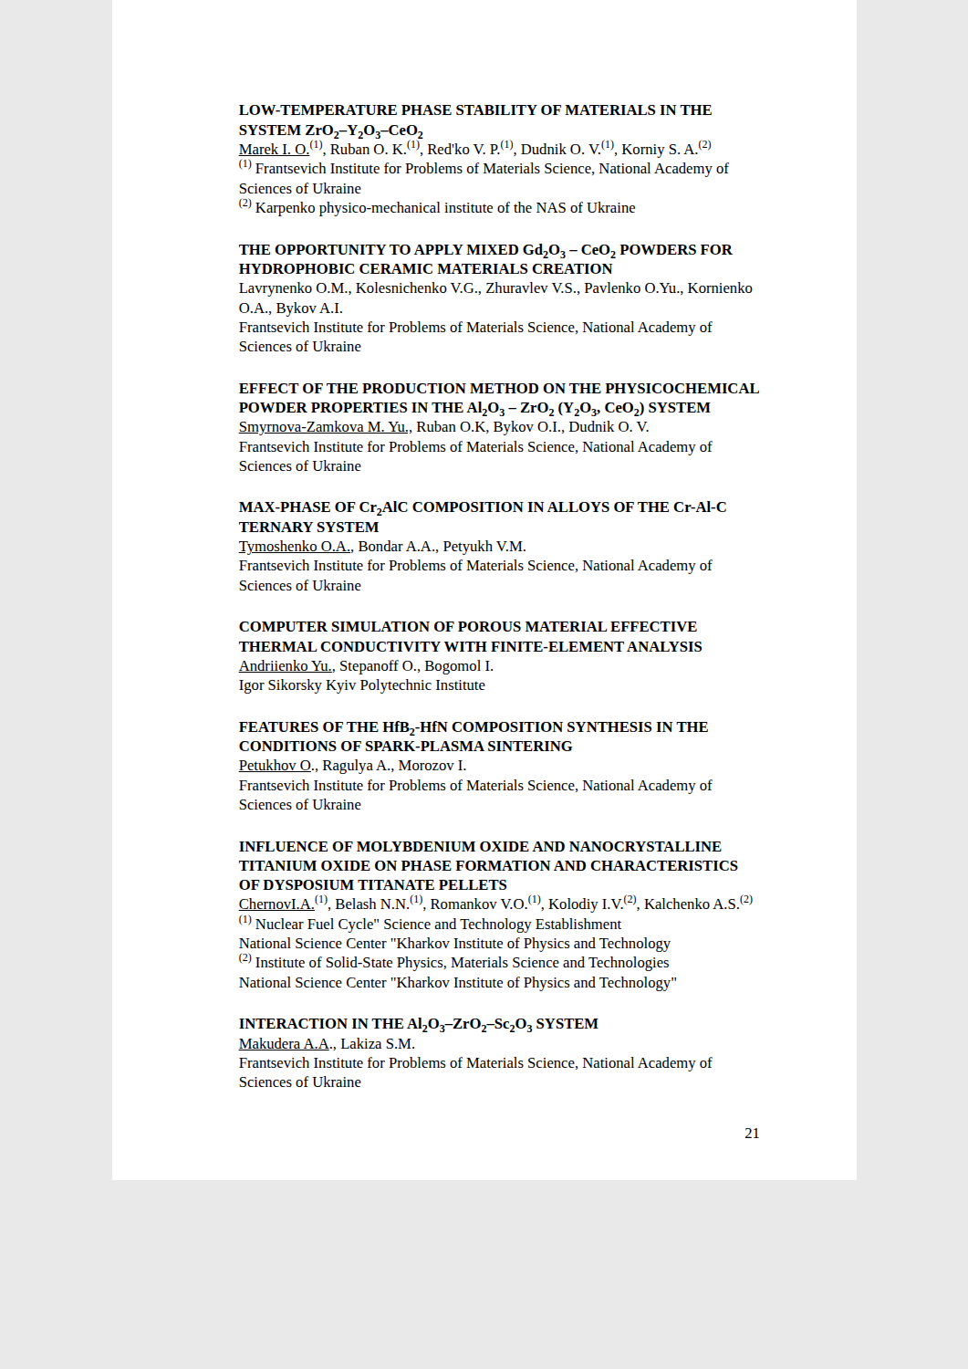LOW-TEMPERATURE PHASE STABILITY OF MATERIALS IN THE SYSTEM ZrO2–Y2O3–CeO2
Marek I. O.(1), Ruban O. K.(1), Red'ko V. P.(1), Dudnik O. V.(1), Korniy S. A.(2)
(1) Frantsevich Institute for Problems of Materials Science, National Academy of Sciences of Ukraine
(2) Karpenko physico-mechanical institute of the NAS of Ukraine
THE OPPORTUNITY TO APPLY MIXED Gd2O3 – CeO2 POWDERS FOR HYDROPHOBIC CERAMIC MATERIALS CREATION
Lavrynenko O.M., Kolesnichenko V.G., Zhuravlev V.S., Pavlenko O.Yu., Kornienko O.A., Bykov A.I.
Frantsevich Institute for Problems of Materials Science, National Academy of Sciences of Ukraine
EFFECT OF THE PRODUCTION METHOD ON THE PHYSICOCHEMICAL POWDER PROPERTIES IN THE Al2O3 – ZrO2 (Y2O3, CeO2) SYSTEM
Smyrnova-Zamkova M. Yu., Ruban O.K, Bykov O.I., Dudnik O. V.
Frantsevich Institute for Problems of Materials Science, National Academy of Sciences of Ukraine
MAX-PHASE OF Cr2AlC COMPOSITION IN ALLOYS OF THE Cr-Al-C TERNARY SYSTEM
Tymoshenko O.A., Bondar A.A., Petyukh V.M.
Frantsevich Institute for Problems of Materials Science, National Academy of Sciences of Ukraine
COMPUTER SIMULATION OF POROUS MATERIAL EFFECTIVE THERMAL CONDUCTIVITY WITH FINITE-ELEMENT ANALYSIS
Andriienko Yu., Stepanoff O., Bogomol I.
Igor Sikorsky Kyiv Polytechnic Institute
FEATURES OF THE HfB2-HfN COMPOSITION SYNTHESIS IN THE CONDITIONS OF SPARK-PLASMA SINTERING
Petukhov O., Ragulya A., Morozov I.
Frantsevich Institute for Problems of Materials Science, National Academy of Sciences of Ukraine
INFLUENCE OF MOLYBDENIUM OXIDE AND NANOCRYSTALLINE TITANIUM OXIDE ON PHASE FORMATION AND CHARACTERISTICS OF DYSPOSIUM TITANATE PELLETS
ChernovI.A.(1), Belash N.N.(1), Romankov V.O.(1), Kolodiy I.V.(2), Kalchenko A.S.(2)
(1) Nuclear Fuel Cycle" Science and Technology Establishment
National Science Center "Kharkov Institute of Physics and Technology
(2) Institute of Solid-State Physics, Materials Science and Technologies
National Science Center "Kharkov Institute of Physics and Technology"
INTERACTION IN THE Al2O3–ZrO2–Sc2O3 SYSTEM
Makudera A.A., Lakiza S.M.
Frantsevich Institute for Problems of Materials Science, National Academy of Sciences of Ukraine
21